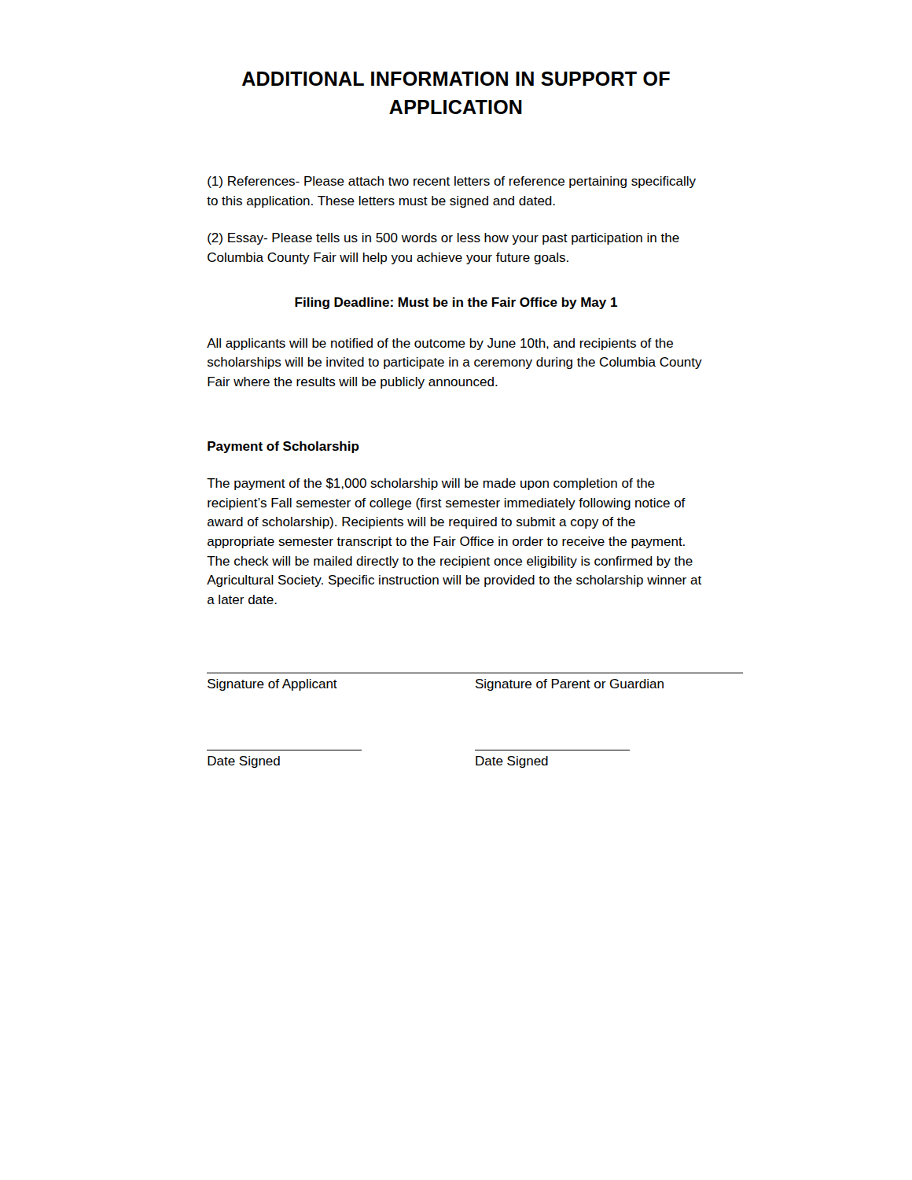ADDITIONAL INFORMATION IN SUPPORT OF APPLICATION
(1) References- Please attach two recent letters of reference pertaining specifically to this application. These letters must be signed and dated.
(2) Essay- Please tells us in 500 words or less how your past participation in the Columbia County Fair will help you achieve your future goals.
Filing Deadline: Must be in the Fair Office by May 1
All applicants will be notified of the outcome by June 10th, and recipients of the scholarships will be invited to participate in a ceremony during the Columbia County Fair where the results will be publicly announced.
Payment of Scholarship
The payment of the $1,000 scholarship will be made upon completion of the recipient’s Fall semester of college (first semester immediately following notice of award of scholarship). Recipients will be required to submit a copy of the appropriate semester transcript to the Fair Office in order to receive the payment. The check will be mailed directly to the recipient once eligibility is confirmed by the Agricultural Society. Specific instruction will be provided to the scholarship winner at a later date.
| Signature of Applicant | Signature of Parent or Guardian |
| Date Signed | Date Signed |